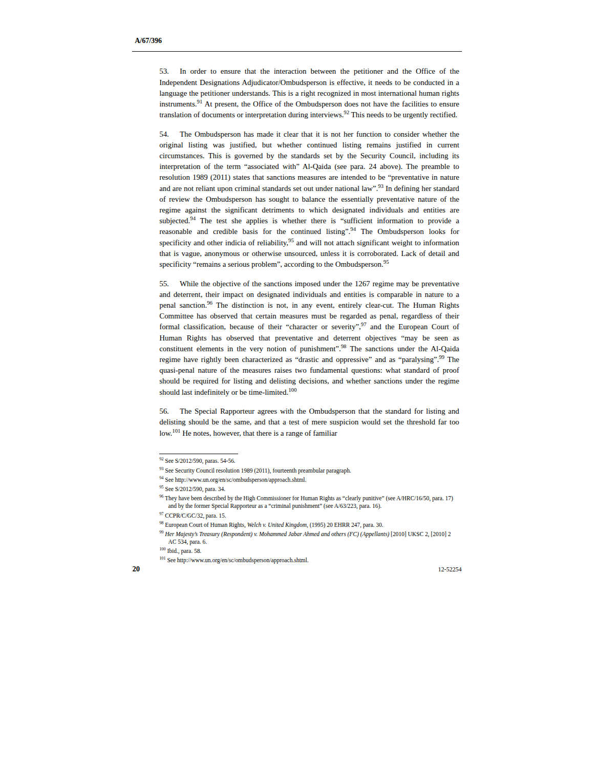A/67/396
53. In order to ensure that the interaction between the petitioner and the Office of the Independent Designations Adjudicator/Ombudsperson is effective, it needs to be conducted in a language the petitioner understands. This is a right recognized in most international human rights instruments.91 At present, the Office of the Ombudsperson does not have the facilities to ensure translation of documents or interpretation during interviews.92 This needs to be urgently rectified.
54. The Ombudsperson has made it clear that it is not her function to consider whether the original listing was justified, but whether continued listing remains justified in current circumstances. This is governed by the standards set by the Security Council, including its interpretation of the term “associated with” Al-Qaida (see para. 24 above). The preamble to resolution 1989 (2011) states that sanctions measures are intended to be “preventative in nature and are not reliant upon criminal standards set out under national law”.93 In defining her standard of review the Ombudsperson has sought to balance the essentially preventative nature of the regime against the significant detriments to which designated individuals and entities are subjected.94 The test she applies is whether there is “sufficient information to provide a reasonable and credible basis for the continued listing”.94 The Ombudsperson looks for specificity and other indicia of reliability,95 and will not attach significant weight to information that is vague, anonymous or otherwise unsourced, unless it is corroborated. Lack of detail and specificity “remains a serious problem”, according to the Ombudsperson.95
55. While the objective of the sanctions imposed under the 1267 regime may be preventative and deterrent, their impact on designated individuals and entities is comparable in nature to a penal sanction.96 The distinction is not, in any event, entirely clear-cut. The Human Rights Committee has observed that certain measures must be regarded as penal, regardless of their formal classification, because of their “character or severity”,97 and the European Court of Human Rights has observed that preventative and deterrent objectives “may be seen as constituent elements in the very notion of punishment”.98 The sanctions under the Al-Qaida regime have rightly been characterized as “drastic and oppressive” and as “paralysing”.99 The quasi-penal nature of the measures raises two fundamental questions: what standard of proof should be required for listing and delisting decisions, and whether sanctions under the regime should last indefinitely or be time-limited.100
56. The Special Rapporteur agrees with the Ombudsperson that the standard for listing and delisting should be the same, and that a test of mere suspicion would set the threshold far too low.101 He notes, however, that there is a range of familiar
92 See S/2012/590, paras. 54-56.
93 See Security Council resolution 1989 (2011), fourteenth preambular paragraph.
94 See http://www.un.org/en/sc/ombudsperson/approach.shtml.
95 See S/2012/590, para. 34.
96 They have been described by the High Commissioner for Human Rights as “clearly punitive” (see A/HRC/16/50, para. 17) and by the former Special Rapporteur as a “criminal punishment” (see A/63/223, para. 16).
97 CCPR/C/GC/32, para. 15.
98 European Court of Human Rights, Welch v. United Kingdom, (1995) 20 EHRR 247, para. 30.
99 Her Majesty’s Treasury (Respondent) v. Mohammed Jabar Ahmed and others (FC) (Appellants) [2010] UKSC 2, [2010] 2 AC 534, para. 6.
100 Ibid., para. 58.
101 See http://www.un.org/en/sc/ombudsperson/approach.shtml.
20
12-52254